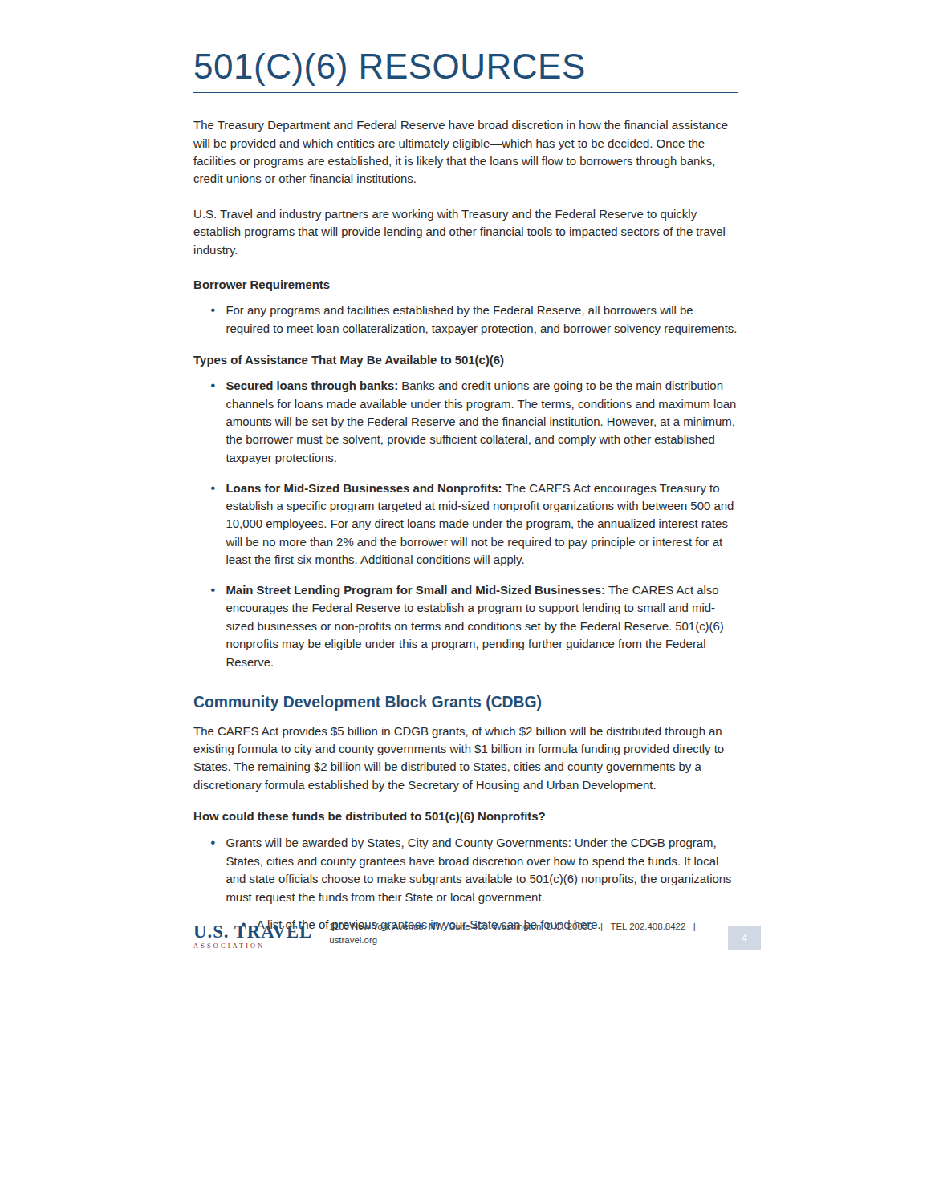501(C)(6) RESOURCES
The Treasury Department and Federal Reserve have broad discretion in how the financial assistance will be provided and which entities are ultimately eligible—which has yet to be decided. Once the facilities or programs are established, it is likely that the loans will flow to borrowers through banks, credit unions or other financial institutions.
U.S. Travel and industry partners are working with Treasury and the Federal Reserve to quickly establish programs that will provide lending and other financial tools to impacted sectors of the travel industry.
Borrower Requirements
For any programs and facilities established by the Federal Reserve, all borrowers will be required to meet loan collateralization, taxpayer protection, and borrower solvency requirements.
Types of Assistance That May Be Available to 501(c)(6)
Secured loans through banks: Banks and credit unions are going to be the main distribution channels for loans made available under this program. The terms, conditions and maximum loan amounts will be set by the Federal Reserve and the financial institution. However, at a minimum, the borrower must be solvent, provide sufficient collateral, and comply with other established taxpayer protections.
Loans for Mid-Sized Businesses and Nonprofits: The CARES Act encourages Treasury to establish a specific program targeted at mid-sized nonprofit organizations with between 500 and 10,000 employees. For any direct loans made under the program, the annualized interest rates will be no more than 2% and the borrower will not be required to pay principle or interest for at least the first six months. Additional conditions will apply.
Main Street Lending Program for Small and Mid-Sized Businesses: The CARES Act also encourages the Federal Reserve to establish a program to support lending to small and mid-sized businesses or non-profits on terms and conditions set by the Federal Reserve. 501(c)(6) nonprofits may be eligible under this a program, pending further guidance from the Federal Reserve.
Community Development Block Grants (CDBG)
The CARES Act provides $5 billion in CDGB grants, of which $2 billion will be distributed through an existing formula to city and county governments with $1 billion in formula funding provided directly to States. The remaining $2 billion will be distributed to States, cities and county governments by a discretionary formula established by the Secretary of Housing and Urban Development.
How could these funds be distributed to 501(c)(6) Nonprofits?
Grants will be awarded by States, City and County Governments: Under the CDGB program, States, cities and county grantees have broad discretion over how to spend the funds. If local and state officials choose to make subgrants available to 501(c)(6) nonprofits, the organizations must request the funds from their State or local government.
A list of the of previous grantees in your State can be found here.
U.S. TRAVEL
ASSOCIATION
1100 New York Avenue, NW Suite 450 Washington, D.C. 20005 | TEL 202.408.8422 | ustravel.org
4